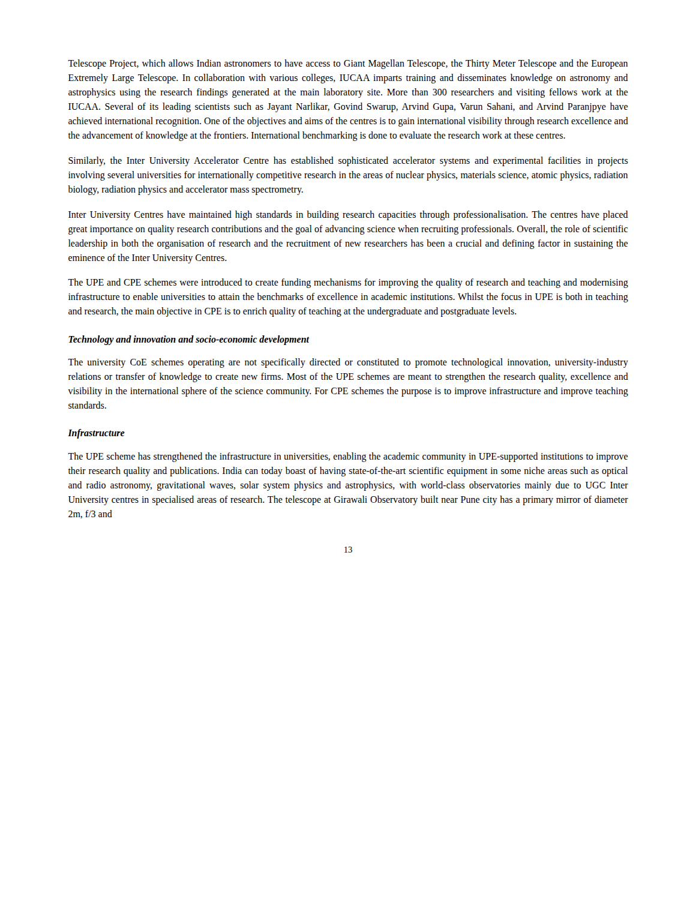Telescope Project, which allows Indian astronomers to have access to Giant Magellan Telescope, the Thirty Meter Telescope and the European Extremely Large Telescope. In collaboration with various colleges, IUCAA imparts training and disseminates knowledge on astronomy and astrophysics using the research findings generated at the main laboratory site. More than 300 researchers and visiting fellows work at the IUCAA. Several of its leading scientists such as Jayant Narlikar, Govind Swarup, Arvind Gupa, Varun Sahani, and Arvind Paranjpye have achieved international recognition. One of the objectives and aims of the centres is to gain international visibility through research excellence and the advancement of knowledge at the frontiers. International benchmarking is done to evaluate the research work at these centres.
Similarly, the Inter University Accelerator Centre has established sophisticated accelerator systems and experimental facilities in projects involving several universities for internationally competitive research in the areas of nuclear physics, materials science, atomic physics, radiation biology, radiation physics and accelerator mass spectrometry.
Inter University Centres have maintained high standards in building research capacities through professionalisation. The centres have placed great importance on quality research contributions and the goal of advancing science when recruiting professionals. Overall, the role of scientific leadership in both the organisation of research and the recruitment of new researchers has been a crucial and defining factor in sustaining the eminence of the Inter University Centres.
The UPE and CPE schemes were introduced to create funding mechanisms for improving the quality of research and teaching and modernising infrastructure to enable universities to attain the benchmarks of excellence in academic institutions. Whilst the focus in UPE is both in teaching and research, the main objective in CPE is to enrich quality of teaching at the undergraduate and postgraduate levels.
Technology and innovation and socio-economic development
The university CoE schemes operating are not specifically directed or constituted to promote technological innovation, university-industry relations or transfer of knowledge to create new firms. Most of the UPE schemes are meant to strengthen the research quality, excellence and visibility in the international sphere of the science community. For CPE schemes the purpose is to improve infrastructure and improve teaching standards.
Infrastructure
The UPE scheme has strengthened the infrastructure in universities, enabling the academic community in UPE-supported institutions to improve their research quality and publications. India can today boast of having state-of-the-art scientific equipment in some niche areas such as optical and radio astronomy, gravitational waves, solar system physics and astrophysics, with world-class observatories mainly due to UGC Inter University centres in specialised areas of research. The telescope at Girawali Observatory built near Pune city has a primary mirror of diameter 2m, f/3 and
13